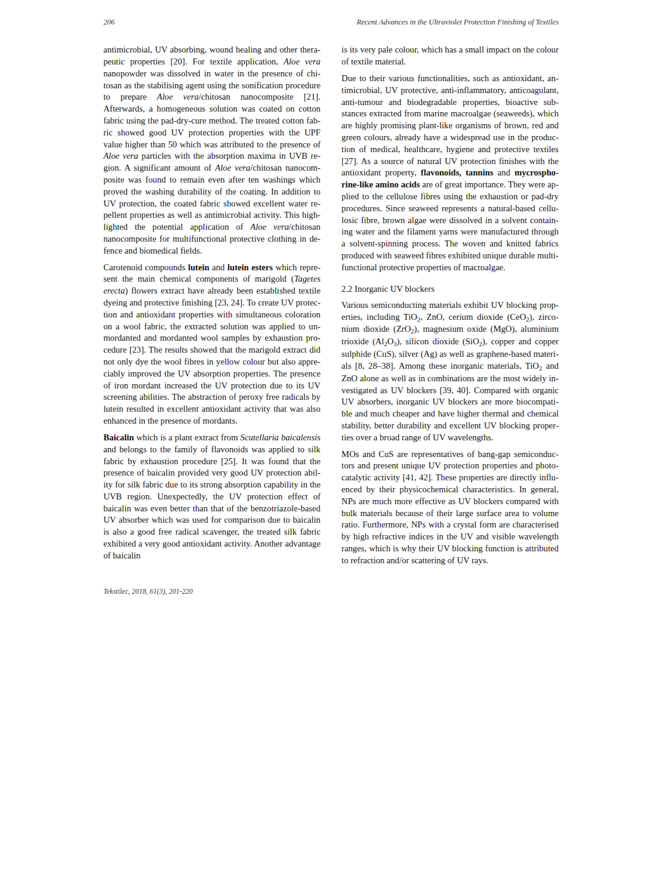206 Recent Advances in the Ultraviolet Protection Finishing of Textiles
antimicrobial, UV absorbing, wound healing and other therapeutic properties [20]. For textile application, Aloe vera nanopowder was dissolved in water in the presence of chitosan as the stabilising agent using the sonification procedure to prepare Aloe vera/chitosan nanocomposite [21]. Afterwards, a homogeneous solution was coated on cotton fabric using the pad-dry-cure method. The treated cotton fabric showed good UV protection properties with the UPF value higher than 50 which was attributed to the presence of Aloe vera particles with the absorption maxima in UVB region. A significant amount of Aloe vera/chitosan nanocomposite was found to remain even after ten washings which proved the washing durability of the coating. In addition to UV protection, the coated fabric showed excellent water repellent properties as well as antimicrobial activity. This highlighted the potential application of Aloe vera/chitosan nanocomposite for multifunctional protective clothing in defence and biomedical fields.
Carotenoid compounds lutein and lutein esters which represent the main chemical components of marigold (Tagetes erecta) flowers extract have already been established textile dyeing and protective finishing [23, 24]. To create UV protection and antioxidant properties with simultaneous coloration on a wool fabric, the extracted solution was applied to un-mordanted and mordanted wool samples by exhaustion procedure [23]. The results showed that the marigold extract did not only dye the wool fibres in yellow colour but also appreciably improved the UV absorption properties. The presence of iron mordant increased the UV protection due to its UV screening abilities. The abstraction of peroxy free radicals by lutein resulted in excellent antioxidant activity that was also enhanced in the presence of mordants.
Baicalin which is a plant extract from Scutellaria baicalensis and belongs to the family of flavonoids was applied to silk fabric by exhaustion procedure [25]. It was found that the presence of baicalin provided very good UV protection ability for silk fabric due to its strong absorption capability in the UVB region. Unexpectedly, the UV protection effect of baicalin was even better than that of the benzotriazole-based UV absorber which was used for comparison due to baicalin is also a good free radical scavenger, the treated silk fabric exhibited a very good antioxidant activity. Another advantage of baicalin
is its very pale colour, which has a small impact on the colour of textile material.
Due to their various functionalities, such as antioxidant, antimicrobial, UV protective, anti-inflammatory, anticoagulant, anti-tumour and biodegradable properties, bioactive substances extracted from marine macroalgae (seaweeds), which are highly promising plant-like organisms of brown, red and green colours, already have a widespread use in the production of medical, healthcare, hygiene and protective textiles [27]. As a source of natural UV protection finishes with the antioxidant property, flavonoids, tannins and mycrosphorine-like amino acids are of great importance. They were applied to the cellulose fibres using the exhaustion or pad-dry procedures. Since seaweed represents a natural-based cellulosic fibre, brown algae were dissolved in a solvent containing water and the filament yarns were manufactured through a solvent-spinning process. The woven and knitted fabrics produced with seaweed fibres exhibited unique durable multifunctional protective properties of macroalgae.
2.2 Inorganic UV blockers
Various semiconducting materials exhibit UV blocking properties, including TiO2, ZnO, cerium dioxide (CeO2), zirconium dioxide (ZrO2), magnesium oxide (MgO), aluminium trioxide (Al2O3), silicon dioxide (SiO2), copper and copper sulphide (CuS), silver (Ag) as well as graphene-based materials [8, 28–38]. Among these inorganic materials, TiO2 and ZnO alone as well as in combinations are the most widely investigated as UV blockers [39, 40]. Compared with organic UV absorbers, inorganic UV blockers are more biocompatible and much cheaper and have higher thermal and chemical stability, better durability and excellent UV blocking properties over a broad range of UV wavelengths.
MOs and CuS are representatives of bang-gap semiconductors and present unique UV protection properties and photocatalytic activity [41, 42]. These properties are directly influenced by their physicochemical characteristics. In general, NPs are much more effective as UV blockers compared with bulk materials because of their large surface area to volume ratio. Furthermore, NPs with a crystal form are characterised by high refractive indices in the UV and visible wavelength ranges, which is why their UV blocking function is attributed to refraction and/or scattering of UV rays.
Tekstilec, 2018, 61(3), 201-220